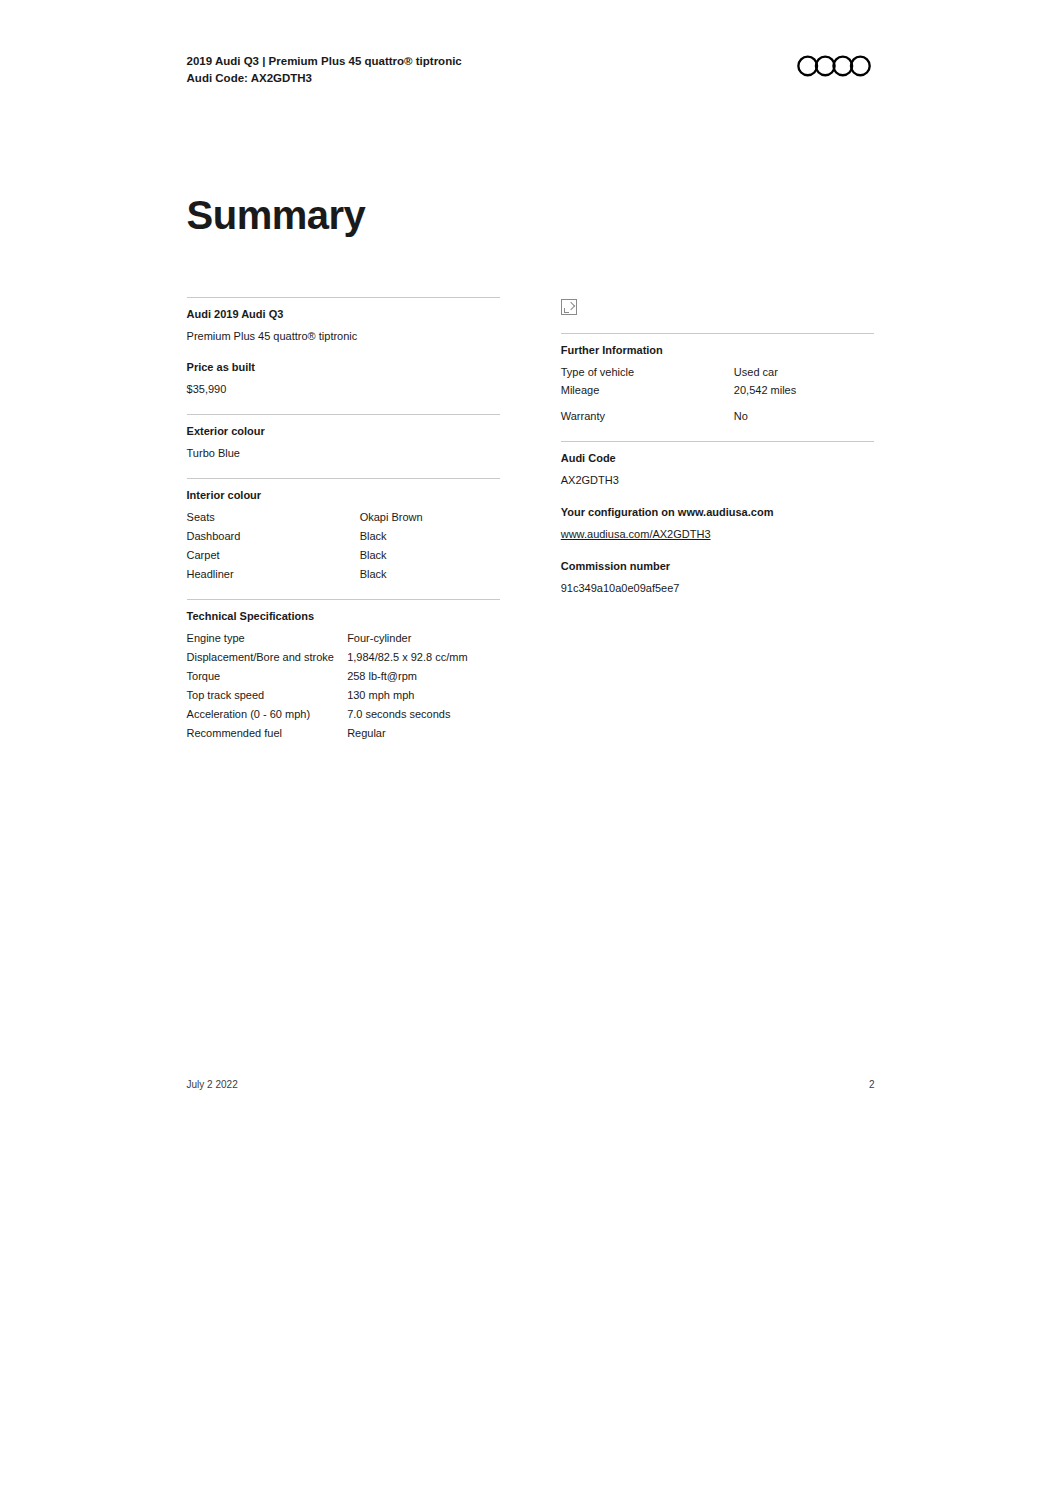2019 Audi Q3 | Premium Plus 45 quattro® tiptronic
Audi Code: AX2GDTH3
Summary
Audi 2019 Audi Q3
Premium Plus 45 quattro® tiptronic
Price as built
$35,990
Exterior colour
Turbo Blue
Interior colour
Seats Okapi Brown
Dashboard Black
Carpet Black
Headliner Black
Technical Specifications
Engine type Four-cylinder
Displacement/Bore and stroke 1,984/82.5 x 92.8 cc/mm
Torque 258 lb-ft@rpm
Top track speed 130 mph mph
Acceleration (0 - 60 mph) 7.0 seconds seconds
Recommended fuel Regular
Further Information
Type of vehicle Used car
Mileage 20,542 miles
Warranty No
Audi Code
AX2GDTH3
Your configuration on www.audiusa.com
www.audiusa.com/AX2GDTH3
Commission number
91c349a10a0e09af5ee7
July 2 2022 2